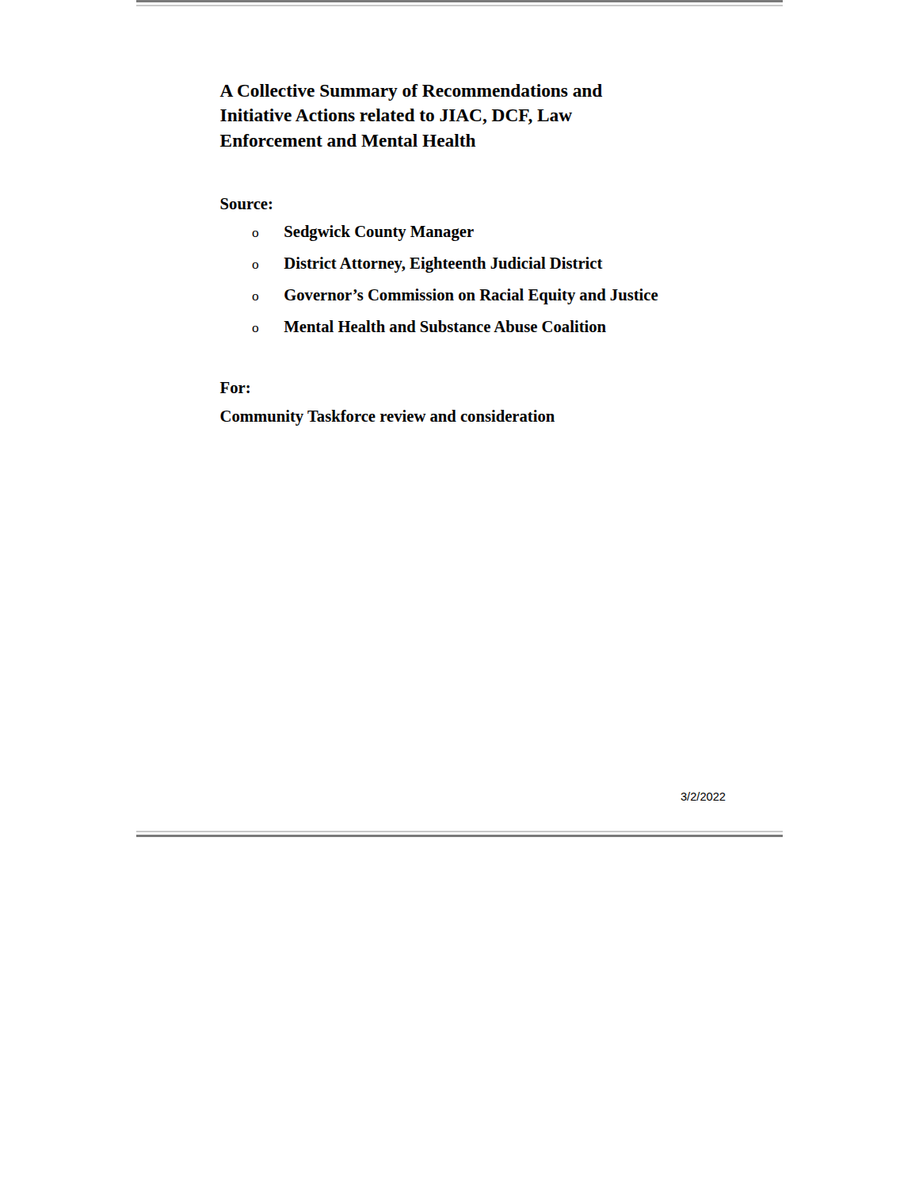A Collective Summary of Recommendations and Initiative Actions related to JIAC, DCF, Law Enforcement and Mental Health
Source:
Sedgwick County Manager
District Attorney, Eighteenth Judicial District
Governor’s Commission on Racial Equity and Justice
Mental Health and Substance Abuse Coalition
For:
Community Taskforce review and consideration
3/2/2022